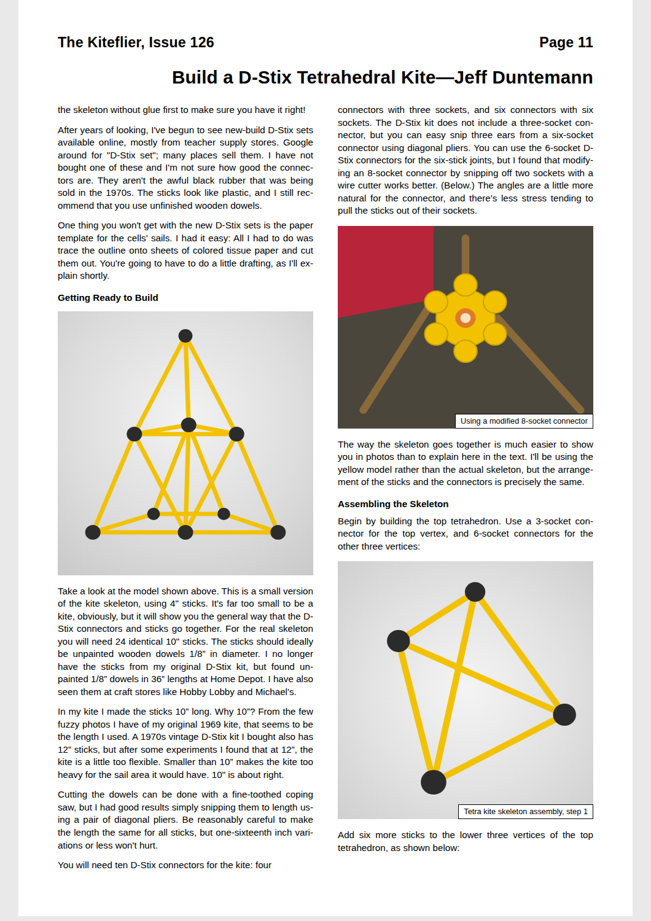The Kiteflier, Issue 126 Page 11
Build a D-Stix Tetrahedral Kite—Jeff Duntemann
the skeleton without glue first to make sure you have it right!
After years of looking, I've begun to see new-build D-Stix sets available online, mostly from teacher supply stores. Google around for "D-Stix set"; many places sell them. I have not bought one of these and I'm not sure how good the connectors are. They aren't the awful black rubber that was being sold in the 1970s. The sticks look like plastic, and I still recommend that you use unfinished wooden dowels.
One thing you won't get with the new D-Stix sets is the paper template for the cells' sails. I had it easy: All I had to do was trace the outline onto sheets of colored tissue paper and cut them out. You're going to have to do a little drafting, as I'll explain shortly.
Getting Ready to Build
Take a look at the model shown above. This is a small version of the kite skeleton, using 4" sticks. It's far too small to be a kite, obviously, but it will show you the general way that the D-Stix connectors and sticks go together. For the real skeleton you will need 24 identical 10" sticks. The sticks should ideally be unpainted wooden dowels 1/8” in diameter. I no longer have the sticks from my original D-Stix kit, but found unpainted 1/8” dowels in 36” lengths at Home Depot. I have also seen them at craft stores like Hobby Lobby and Michael's.
In my kite I made the sticks 10” long. Why 10”? From the few fuzzy photos I have of my original 1969 kite, that seems to be the length I used. A 1970s vintage D-Stix kit I bought also has 12” sticks, but after some experiments I found that at 12”, the kite is a little too flexible. Smaller than 10” makes the kite too heavy for the sail area it would have. 10" is about right.
Cutting the dowels can be done with a fine-toothed coping saw, but I had good results simply snipping them to length using a pair of diagonal pliers. Be reasonably careful to make the length the same for all sticks, but one-sixteenth inch variations or less won't hurt.
You will need ten D-Stix connectors for the kite: four
connectors with three sockets, and six connectors with six sockets. The D-Stix kit does not include a three-socket connector, but you can easy snip three ears from a six-socket connector using diagonal pliers. You can use the 6-socket D-Stix connectors for the six-stick joints, but I found that modifying an 8-socket connector by snipping off two sockets with a wire cutter works better. (Below.) The angles are a little more natural for the connector, and there's less stress tending to pull the sticks out of their sockets.
Using a modified 8-socket connector
The way the skeleton goes together is much easier to show you in photos than to explain here in the text. I'll be using the yellow model rather than the actual skeleton, but the arrangement of the sticks and the connectors is precisely the same.
Assembling the Skeleton
Begin by building the top tetrahedron. Use a 3-socket connector for the top vertex, and 6-socket connectors for the other three vertices:
Tetra kite skeleton assembly, step 1
Add six more sticks to the lower three vertices of the top tetrahedron, as shown below: